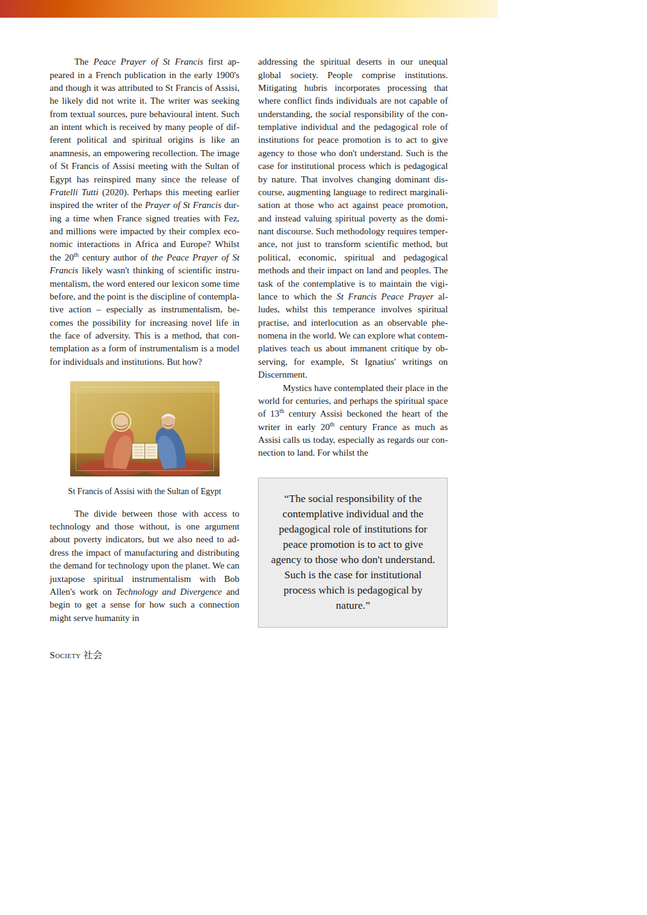The Peace Prayer of St Francis first appeared in a French publication in the early 1900's and though it was attributed to St Francis of Assisi, he likely did not write it. The writer was seeking from textual sources, pure behavioural intent. Such an intent which is received by many people of different political and spiritual origins is like an anamnesis, an empowering recollection. The image of St Francis of Assisi meeting with the Sultan of Egypt has reinspired many since the release of Fratelli Tutti (2020). Perhaps this meeting earlier inspired the writer of the Prayer of St Francis during a time when France signed treaties with Fez, and millions were impacted by their complex economic interactions in Africa and Europe? Whilst the 20th century author of the Peace Prayer of St Francis likely wasn't thinking of scientific instrumentalism, the word entered our lexicon some time before, and the point is the discipline of contemplative action – especially as instrumentalism, becomes the possibility for increasing novel life in the face of adversity. This is a method, that contemplation as a form of instrumentalism is a model for individuals and institutions. But how?
St Francis of Assisi with the Sultan of Egypt
The divide between those with access to technology and those without, is one argument about poverty indicators, but we also need to address the impact of manufacturing and distributing the demand for technology upon the planet. We can juxtapose spiritual instrumentalism with Bob Allen's work on Technology and Divergence and begin to get a sense for how such a connection might serve humanity in
addressing the spiritual deserts in our unequal global society. People comprise institutions. Mitigating hubris incorporates processing that where conflict finds individuals are not capable of understanding, the social responsibility of the contemplative individual and the pedagogical role of institutions for peace promotion is to act to give agency to those who don't understand. Such is the case for institutional process which is pedagogical by nature. That involves changing dominant discourse, augmenting language to redirect marginalisation at those who act against peace promotion, and instead valuing spiritual poverty as the dominant discourse. Such methodology requires temperance, not just to transform scientific method, but political, economic, spiritual and pedagogical methods and their impact on land and peoples. The task of the contemplative is to maintain the vigilance to which the St Francis Peace Prayer alludes, whilst this temperance involves spiritual practise, and interlocution as an observable phenomena in the world. We can explore what contemplatives teach us about immanent critique by observing, for example, St Ignatius' writings on Discernment.
Mystics have contemplated their place in the world for centuries, and perhaps the spiritual space of 13th century Assisi beckoned the heart of the writer in early 20th century France as much as Assisi calls us today, especially as regards our connection to land. For whilst the
“The social responsibility of the contemplative individual and the pedagogical role of institutions for peace promotion is to act to give agency to those who don't understand. Such is the case for institutional process which is pedagogical by nature.”
Society 社会